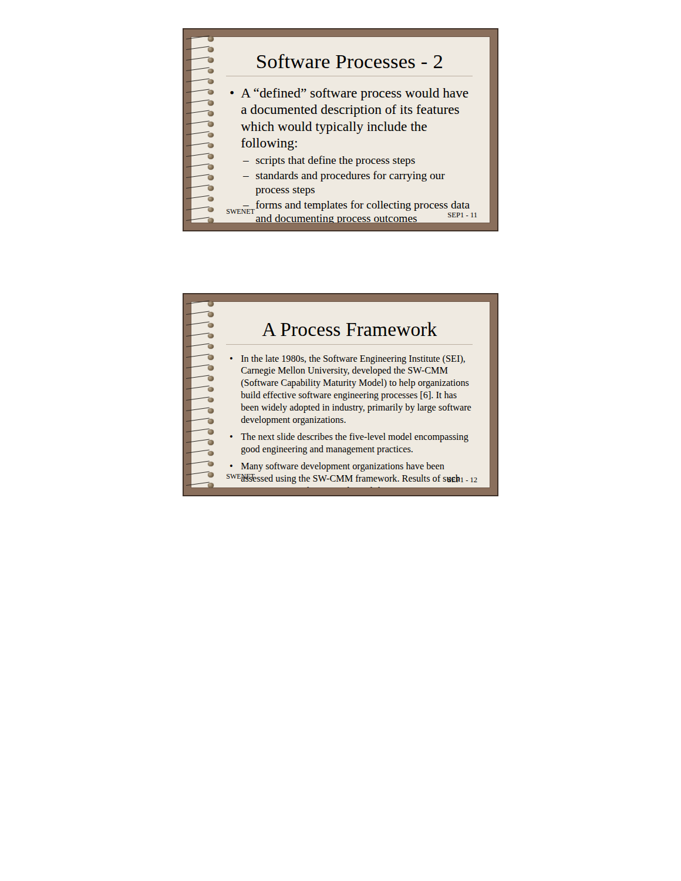Software Processes - 2
A “defined” software process would have a documented description of its features which would typically include the following:
scripts that define the process steps
standards and procedures for carrying our process steps
forms and templates for collecting process data and documenting process outcomes
SWENET SEP1 - 11
A Process Framework
In the late 1980s, the Software Engineering Institute (SEI), Carnegie Mellon University, developed the SW-CMM (Software Capability Maturity Model) to help organizations build effective software engineering processes [6]. It has been widely adopted in industry, primarily by large software development organizations.
The next slide describes the five-level model encompassing good engineering and management practices.
Many software development organizations have been assessed using the SW-CMM framework. Results of such assessments are shown in a later slide.
SWENET SEP1 - 12